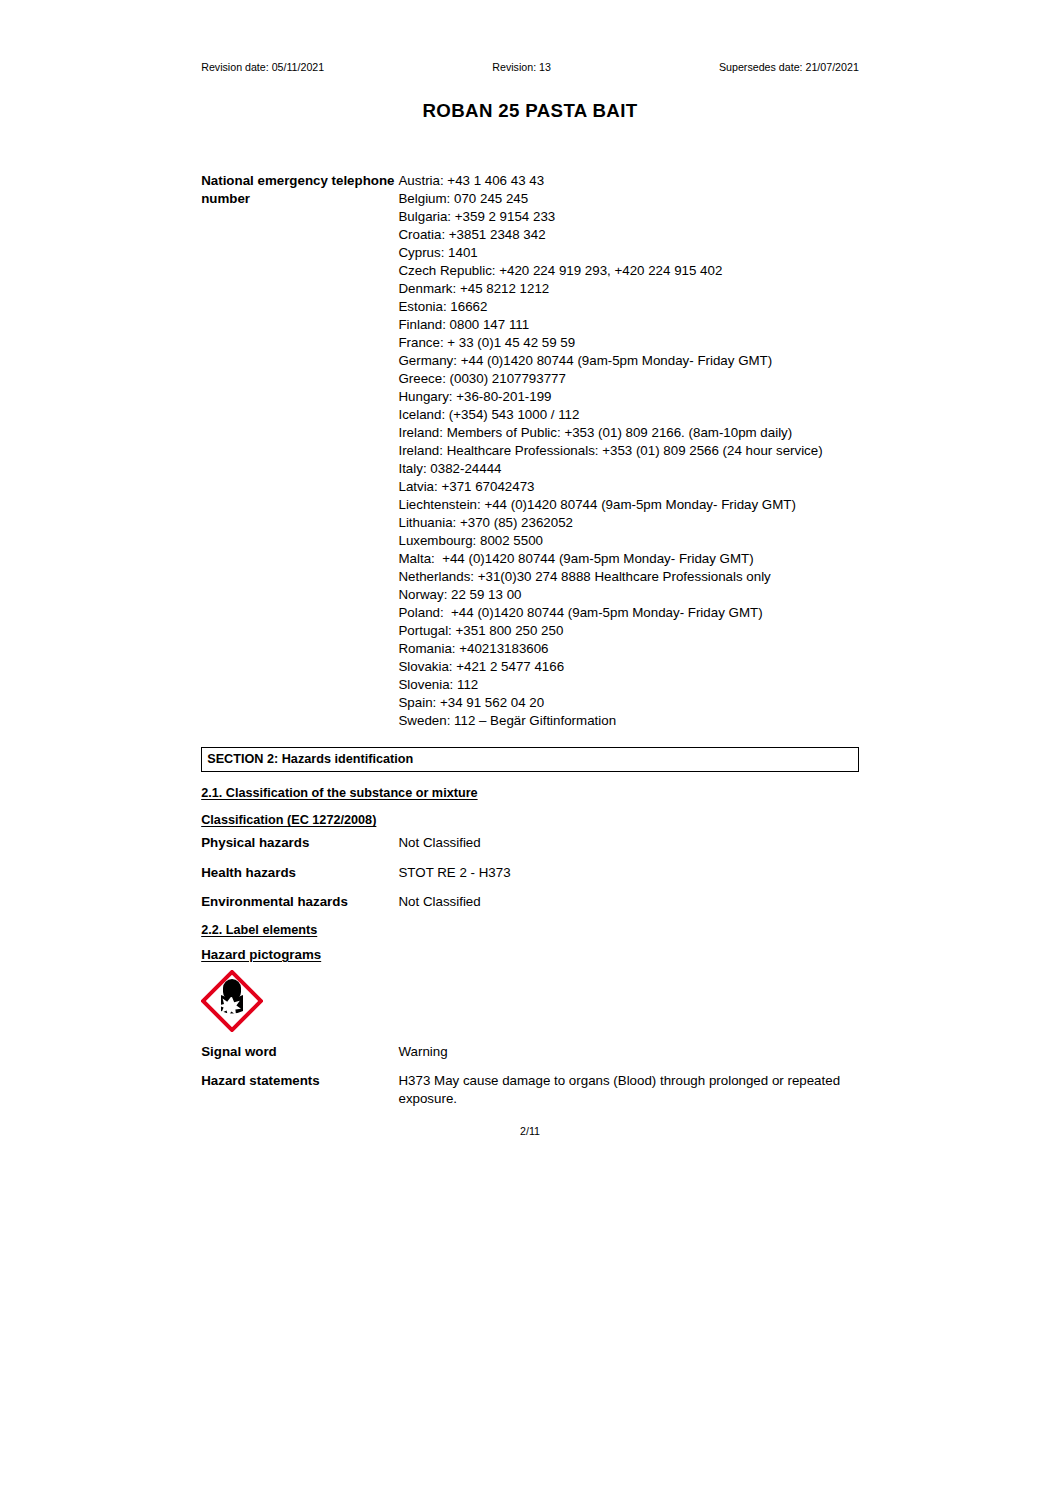Revision date: 05/11/2021 Revision: 13 Supersedes date: 21/07/2021
ROBAN 25 PASTA BAIT
| National emergency telephone number | Austria: +43 1 406 43 43 Belgium: 070 245 245 Bulgaria: +359 2 9154 233 Croatia: +3851 2348 342 Cyprus: 1401 Czech Republic: +420 224 919 293, +420 224 915 402 Denmark: +45 8212 1212 Estonia: 16662 Finland: 0800 147 111 France: + 33 (0)1 45 42 59 59 Germany: +44 (0)1420 80744 (9am-5pm Monday- Friday GMT) Greece: (0030) 2107793777 Hungary: +36-80-201-199 Iceland: (+354) 543 1000 / 112 Ireland: Members of Public: +353 (01) 809 2166. (8am-10pm daily) Ireland: Healthcare Professionals: +353 (01) 809 2566 (24 hour service) Italy: 0382-24444 Latvia: +371 67042473 Liechtenstein: +44 (0)1420 80744 (9am-5pm Monday- Friday GMT) Lithuania: +370 (85) 2362052 Luxembourg: 8002 5500 Malta: +44 (0)1420 80744 (9am-5pm Monday- Friday GMT) Netherlands: +31(0)30 274 8888 Healthcare Professionals only Norway: 22 59 13 00 Poland: +44 (0)1420 80744 (9am-5pm Monday- Friday GMT) Portugal: +351 800 250 250 Romania: +40213183606 Slovakia: +421 2 5477 4166 Slovenia: 112 Spain: +34 91 562 04 20 Sweden: 112 – Begär Giftinformation |
SECTION 2: Hazards identification
2.1. Classification of the substance or mixture
Classification (EC 1272/2008)
Physical hazards
Not Classified
Health hazards
STOT RE 2 - H373
Environmental hazards
Not Classified
2.2. Label elements
Hazard pictograms
Signal word
Warning
Hazard statements
H373 May cause damage to organs (Blood) through prolonged or repeated exposure.
2/11